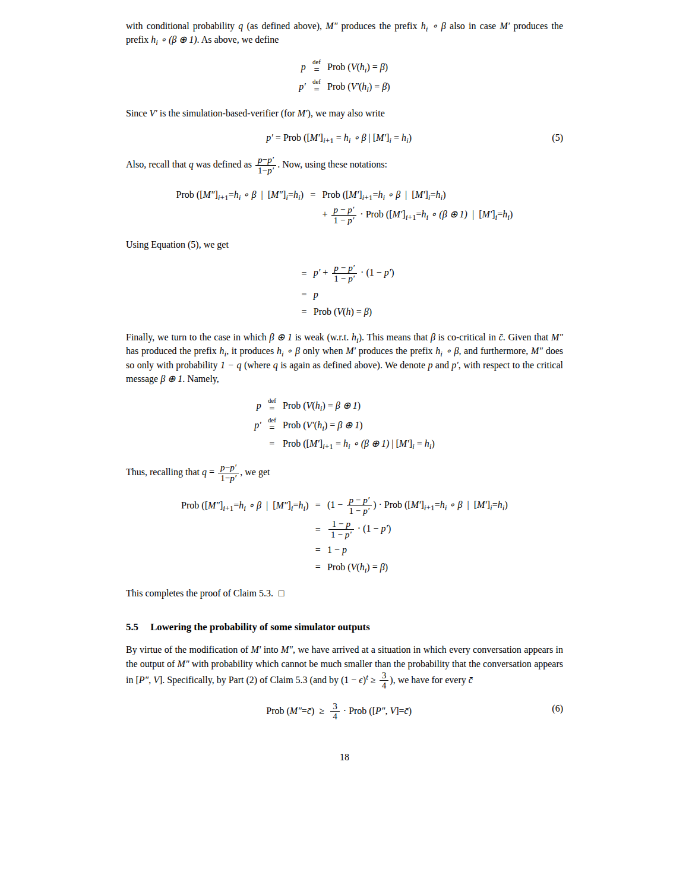with conditional probability q (as defined above), M″ produces the prefix hi ∘ β also in case M′ produces the prefix hi ∘ (β ⊕ 1). As above, we define
| p | def = | Prob ( V ( h i ) = β ) |
| p′ | def = | Prob ( V′ ( h i ) = β ) |
Since V′ is the simulation-based-verifier (for M′), we may also write
(5) p′ = Prob ([M′]i+1 = hi ∘ β | [M′]i = hi)
Also, recall that q was defined as p−p′1−p′. Now, using these notations:
| Prob ([ M″ ] i +1 = h i ∘ β / [ M″ ] i = h i ) | = | Prob ([ M′ ] i +1 = h i ∘ β / [ M′ ] i = h i ) |
| | | + p − p′ 1 − p′ · Prob ([ M′ ] i +1 = h i ∘ (β ⊕ 1) / [ M′ ] i = h i ) |
Using Equation (5), we get
| | = | p′ + p − p′ 1 − p′ · (1 − p′ ) |
| | = | p |
| | = | Prob ( V ( h ) = β ) |
Finally, we turn to the case in which β ⊕ 1 is weak (w.r.t. hi). This means that β is co-critical in c̄. Given that M″ has produced the prefix hi, it produces hi ∘ β only when M′ produces the prefix hi ∘ β, and furthermore, M″ does so only with probability 1 − q (where q is again as defined above). We denote p and p′, with respect to the critical message β ⊕ 1. Namely,
| p | def = | Prob ( V ( h i ) = β ⊕ 1 ) |
| p′ | def = | Prob ( V′ ( h i ) = β ⊕ 1 ) |
| | = | Prob ([ M′ ] i +1 = h i ∘ (β ⊕ 1) / [ M′ ] i = h i ) |
Thus, recalling that q = p−p′1−p′, we get
| Prob ([ M″ ] i +1 = h i ∘ β / [ M″ ] i = h i ) | = | (1 − p − p′ 1 − p′ ) · Prob ([ M′ ] i +1 = h i ∘ β / [ M′ ] i = h i ) |
| | = | 1 − p 1 − p′ · (1 − p′ ) |
| | = | 1 − p |
| | = | Prob ( V ( h i ) = β ) |
This completes the proof of Claim 5.3. □
5.5 Lowering the probability of some simulator outputs
By virtue of the modification of M′ into M″, we have arrived at a situation in which every conversation appears in the output of M″ with probability which cannot be much smaller than the probability that the conversation appears in [P″, V]. Specifically, by Part (2) of Claim 5.3 (and by (1 − ϵ)t ≥ 34), we have for every c̄
(6) Prob (M″=c̄) ≥ 34 · Prob ([P″, V]=c̄)
18